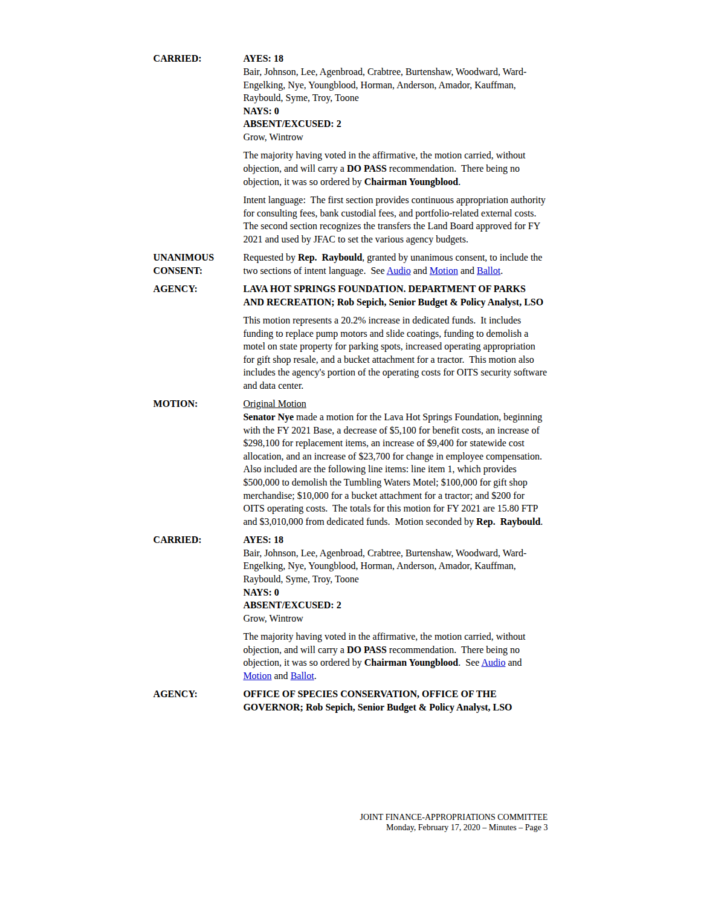| Carried: | AYES: 18 Bair, Johnson, Lee, Agenbroad, Crabtree, Burtenshaw, Woodward, Ward-Engelking, Nye, Youngblood, Horman, Anderson, Amador, Kauffman, Raybould, Syme, Troy, Toone NAYS: 0 ABSENT/EXCUSED: 2 Grow, Wintrow The majority having voted in the affirmative, the motion carried, without objection, and will carry a DO PASS recommendation. There being no objection, it was so ordered by Chairman Youngblood . Intent language: The first section provides continuous appropriation authority for consulting fees, bank custodial fees, and portfolio-related external costs. The second section recognizes the transfers the Land Board approved for FY 2021 and used by JFAC to set the various agency budgets. |
| Unanimous Consent: | Requested by Rep. Raybould , granted by unanimous consent, to include the two sections of intent language. See Audio and Motion and Ballot . |
| Agency: | LAVA HOT SPRINGS FOUNDATION. DEPARTMENT OF PARKS AND RECREATION; Rob Sepich, Senior Budget & Policy Analyst, LSO This motion represents a 20.2% increase in dedicated funds. It includes funding to replace pump motors and slide coatings, funding to demolish a motel on state property for parking spots, increased operating appropriation for gift shop resale, and a bucket attachment for a tractor. This motion also includes the agency's portion of the operating costs for OITS security software and data center. |
| Motion: | Original Motion Senator Nye made a motion for the Lava Hot Springs Foundation, beginning with the FY 2021 Base, a decrease of $5,100 for benefit costs, an increase of $298,100 for replacement items, an increase of $9,400 for statewide cost allocation, and an increase of $23,700 for change in employee compensation. Also included are the following line items: line item 1, which provides $500,000 to demolish the Tumbling Waters Motel; $100,000 for gift shop merchandise; $10,000 for a bucket attachment for a tractor; and $200 for OITS operating costs. The totals for this motion for FY 2021 are 15.80 FTP and $3,010,000 from dedicated funds. Motion seconded by Rep. Raybould . |
| Carried: | AYES: 18 Bair, Johnson, Lee, Agenbroad, Crabtree, Burtenshaw, Woodward, Ward-Engelking, Nye, Youngblood, Horman, Anderson, Amador, Kauffman, Raybould, Syme, Troy, Toone NAYS: 0 ABSENT/EXCUSED: 2 Grow, Wintrow The majority having voted in the affirmative, the motion carried, without objection, and will carry a DO PASS recommendation. There being no objection, it was so ordered by Chairman Youngblood . See Audio and Motion and Ballot . |
| Agency: | OFFICE OF SPECIES CONSERVATION, OFFICE OF THE GOVERNOR; Rob Sepich, Senior Budget & Policy Analyst, LSO |
JOINT FINANCE-APPROPRIATIONS COMMITTEE Monday, February 17, 2020 – Minutes – Page 3